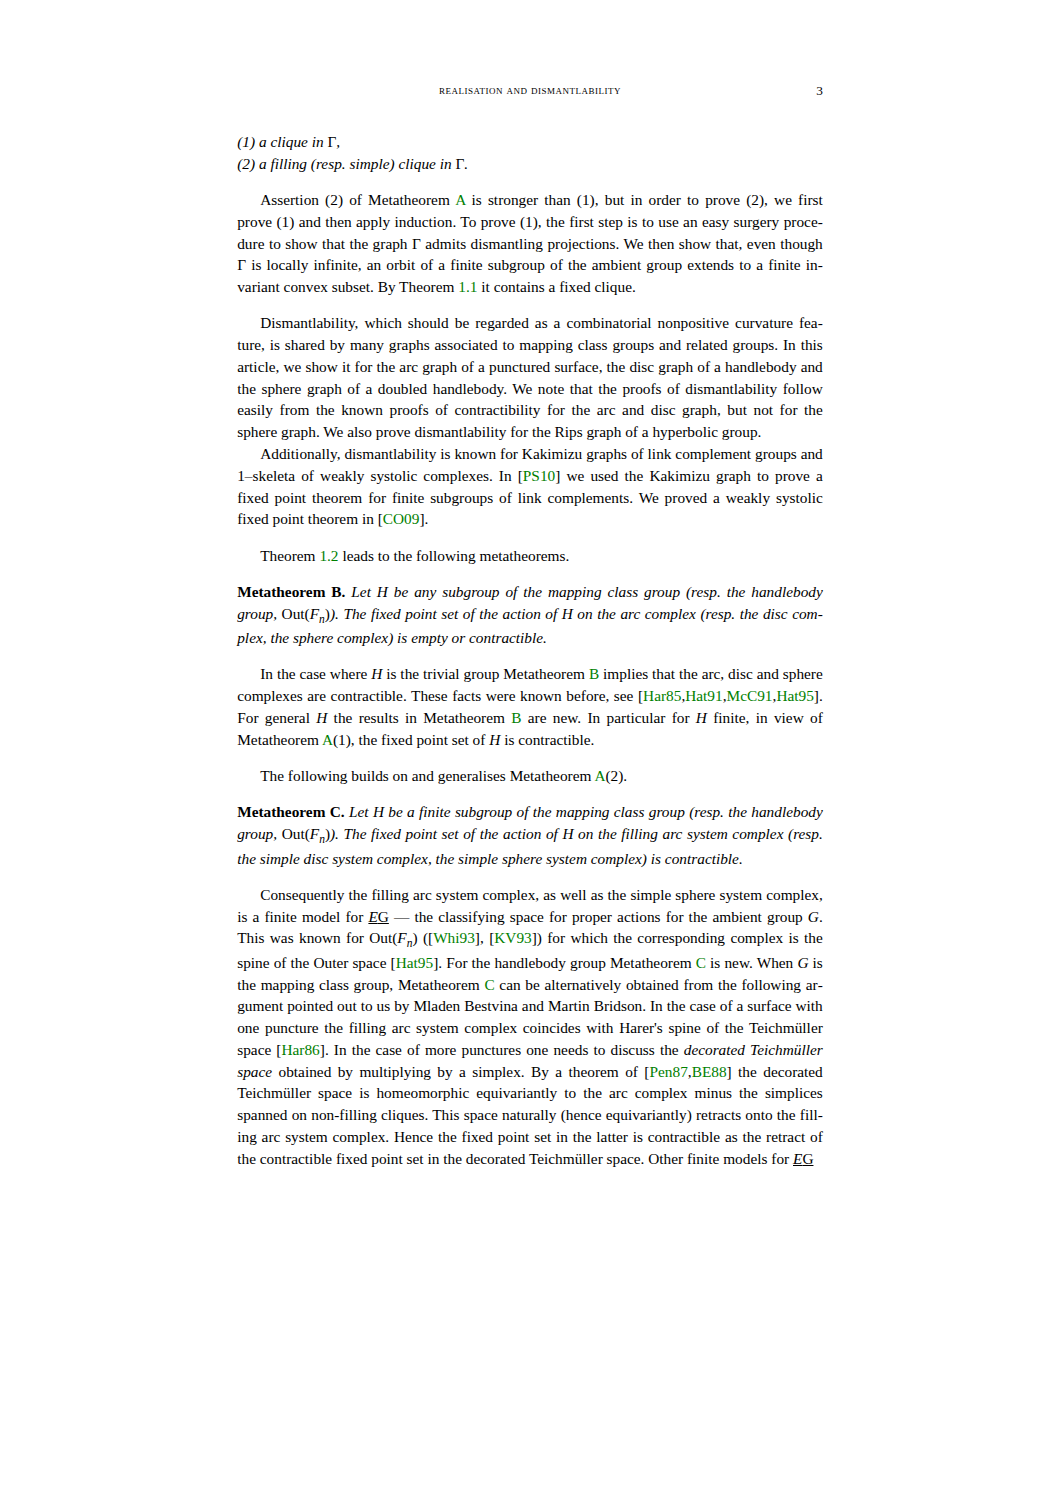realisation and dismantlability 3
(1) a clique in Γ,
(2) a filling (resp. simple) clique in Γ.
Assertion (2) of Metatheorem A is stronger than (1), but in order to prove (2), we first prove (1) and then apply induction. To prove (1), the first step is to use an easy surgery procedure to show that the graph Γ admits dismantling projections. We then show that, even though Γ is locally infinite, an orbit of a finite subgroup of the ambient group extends to a finite invariant convex subset. By Theorem 1.1 it contains a fixed clique.
Dismantlability, which should be regarded as a combinatorial nonpositive curvature feature, is shared by many graphs associated to mapping class groups and related groups. In this article, we show it for the arc graph of a punctured surface, the disc graph of a handlebody and the sphere graph of a doubled handlebody. We note that the proofs of dismantlability follow easily from the known proofs of contractibility for the arc and disc graph, but not for the sphere graph. We also prove dismantlability for the Rips graph of a hyperbolic group.
Additionally, dismantlability is known for Kakimizu graphs of link complement groups and 1–skeleta of weakly systolic complexes. In [PS10] we used the Kakimizu graph to prove a fixed point theorem for finite subgroups of link complements. We proved a weakly systolic fixed point theorem in [CO09].
Theorem 1.2 leads to the following metatheorems.
Metatheorem B. Let H be any subgroup of the mapping class group (resp. the handlebody group, Out(Fn)). The fixed point set of the action of H on the arc complex (resp. the disc complex, the sphere complex) is empty or contractible.
In the case where H is the trivial group Metatheorem B implies that the arc, disc and sphere complexes are contractible. These facts were known before, see [Har85,Hat91,McC91,Hat95]. For general H the results in Metatheorem B are new. In particular for H finite, in view of Metatheorem A(1), the fixed point set of H is contractible.
The following builds on and generalises Metatheorem A(2).
Metatheorem C. Let H be a finite subgroup of the mapping class group (resp. the handlebody group, Out(Fn)). The fixed point set of the action of H on the filling arc system complex (resp. the simple disc system complex, the simple sphere system complex) is contractible.
Consequently the filling arc system complex, as well as the simple sphere system complex, is a finite model for EG — the classifying space for proper actions for the ambient group G. This was known for Out(Fn) ([Whi93], [KV93]) for which the corresponding complex is the spine of the Outer space [Hat95]. For the handlebody group Metatheorem C is new. When G is the mapping class group, Metatheorem C can be alternatively obtained from the following argument pointed out to us by Mladen Bestvina and Martin Bridson. In the case of a surface with one puncture the filling arc system complex coincides with Harer's spine of the Teichmüller space [Har86]. In the case of more punctures one needs to discuss the decorated Teichmüller space obtained by multiplying by a simplex. By a theorem of [Pen87,BE88] the decorated Teichmüller space is homeomorphic equivariantly to the arc complex minus the simplices spanned on non-filling cliques. This space naturally (hence equivariantly) retracts onto the filling arc system complex. Hence the fixed point set in the latter is contractible as the retract of the contractible fixed point set in the decorated Teichmüller space. Other finite models for EG